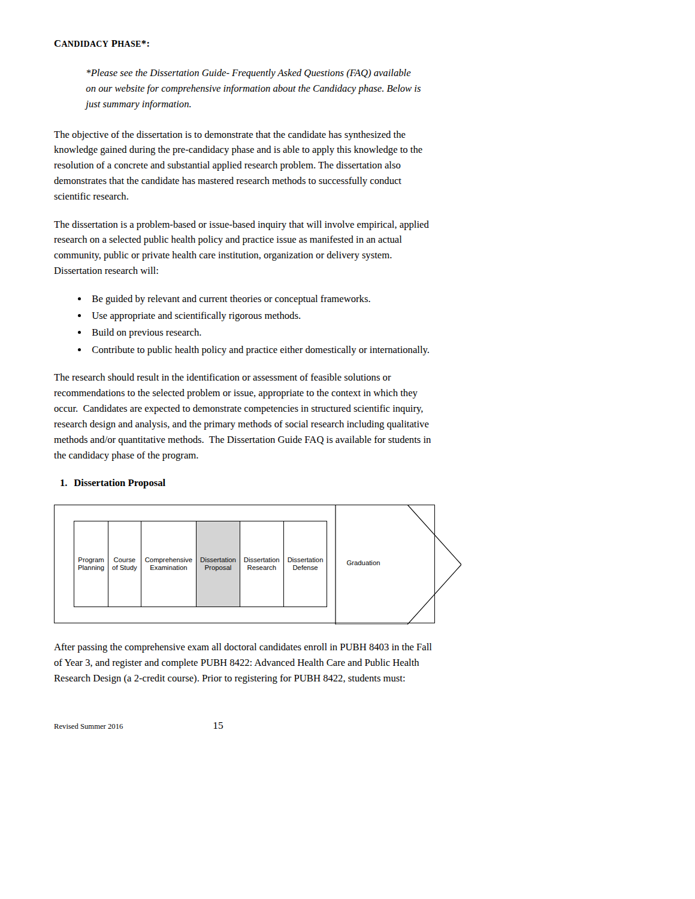CANDIDACY PHASE*:
*Please see the Dissertation Guide- Frequently Asked Questions (FAQ) available on our website for comprehensive information about the Candidacy phase. Below is just summary information.
The objective of the dissertation is to demonstrate that the candidate has synthesized the knowledge gained during the pre-candidacy phase and is able to apply this knowledge to the resolution of a concrete and substantial applied research problem. The dissertation also demonstrates that the candidate has mastered research methods to successfully conduct scientific research.
The dissertation is a problem-based or issue-based inquiry that will involve empirical, applied research on a selected public health policy and practice issue as manifested in an actual community, public or private health care institution, organization or delivery system. Dissertation research will:
Be guided by relevant and current theories or conceptual frameworks.
Use appropriate and scientifically rigorous methods.
Build on previous research.
Contribute to public health policy and practice either domestically or internationally.
The research should result in the identification or assessment of feasible solutions or recommendations to the selected problem or issue, appropriate to the context in which they occur. Candidates are expected to demonstrate competencies in structured scientific inquiry, research design and analysis, and the primary methods of social research including qualitative methods and/or quantitative methods. The Dissertation Guide FAQ is available for students in the candidacy phase of the program.
Dissertation Proposal
| Program Planning | Course of Study | Comprehensive Examination | Dissertation Proposal | Dissertation Research | Dissertation Defense | Graduation |
After passing the comprehensive exam all doctoral candidates enroll in PUBH 8403 in the Fall of Year 3, and register and complete PUBH 8422: Advanced Health Care and Public Health Research Design (a 2-credit course). Prior to registering for PUBH 8422, students must:
Revised Summer 2016 15